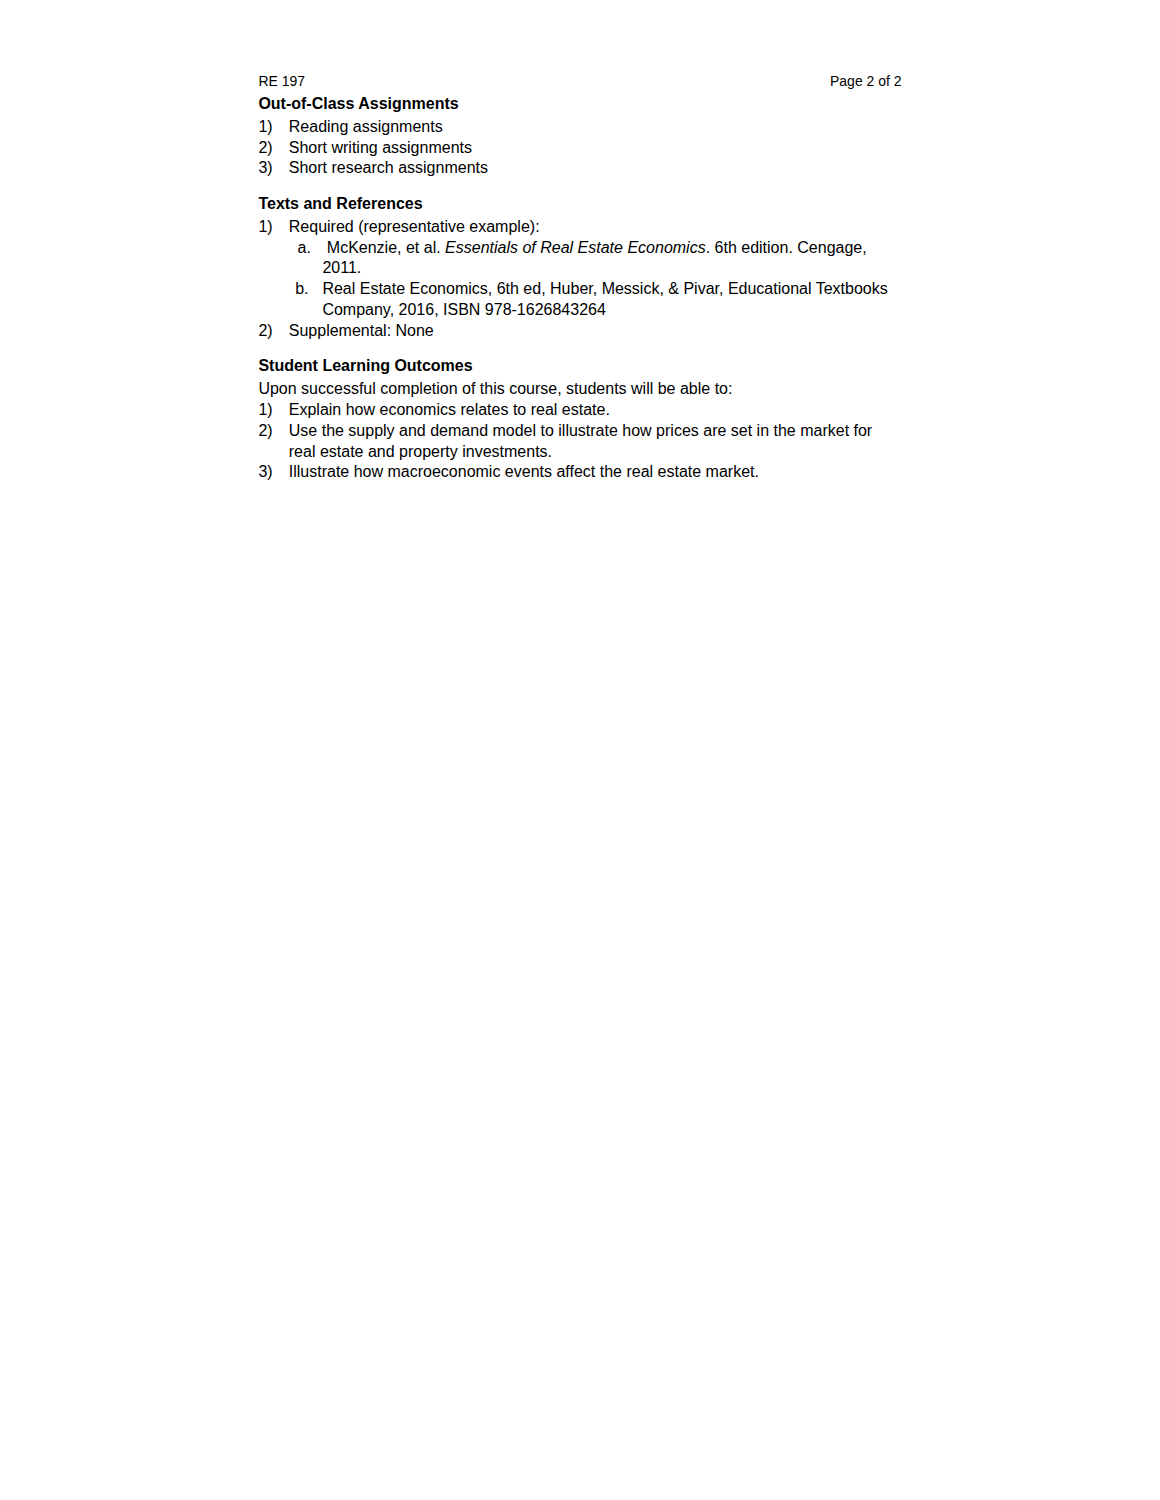RE 197 Page 2 of 2
Out-of-Class Assignments
Reading assignments
Short writing assignments
Short research assignments
Texts and References
Required (representative example):
McKenzie, et al. Essentials of Real Estate Economics. 6th edition. Cengage, 2011.
Real Estate Economics, 6th ed, Huber, Messick, & Pivar, Educational Textbooks Company, 2016, ISBN 978-1626843264
Supplemental: None
Student Learning Outcomes
Upon successful completion of this course, students will be able to:
Explain how economics relates to real estate.
Use the supply and demand model to illustrate how prices are set in the market for real estate and property investments.
Illustrate how macroeconomic events affect the real estate market.